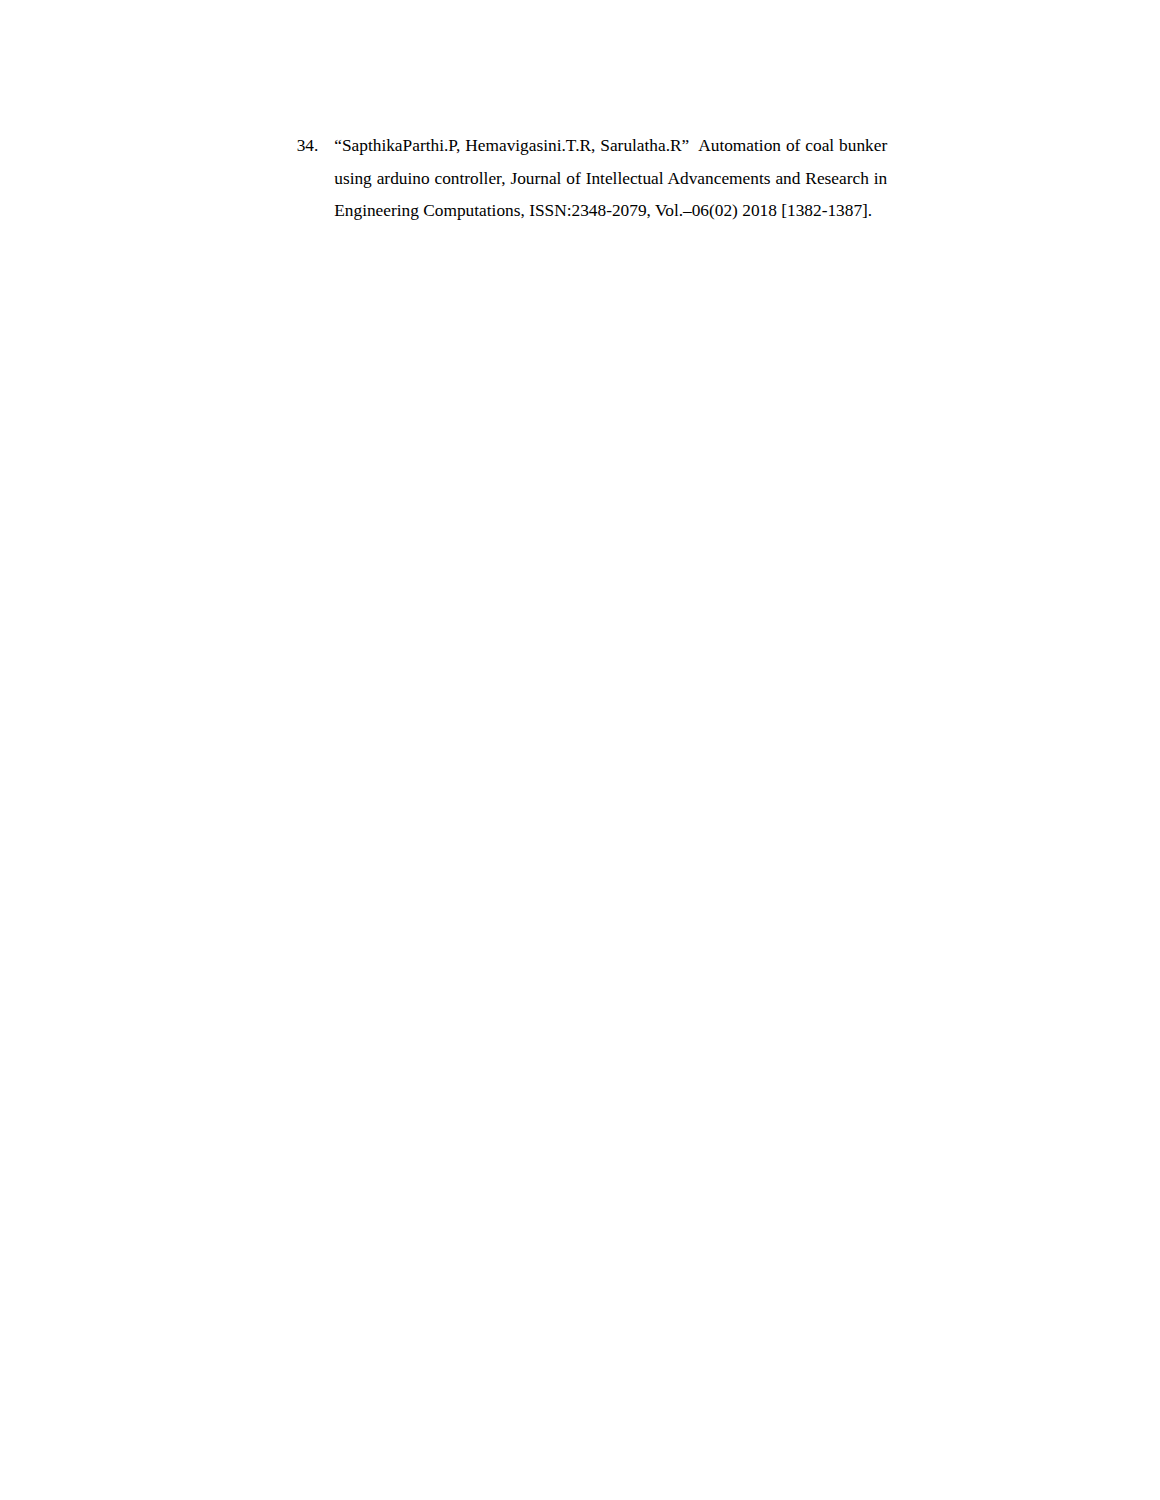“SapthikaParthi.P, Hemavigasini.T.R, Sarulatha.R” Automation of coal bunker using arduino controller, Journal of Intellectual Advancements and Research in Engineering Computations, ISSN:2348-2079, Vol.–06(02) 2018 [1382-1387].